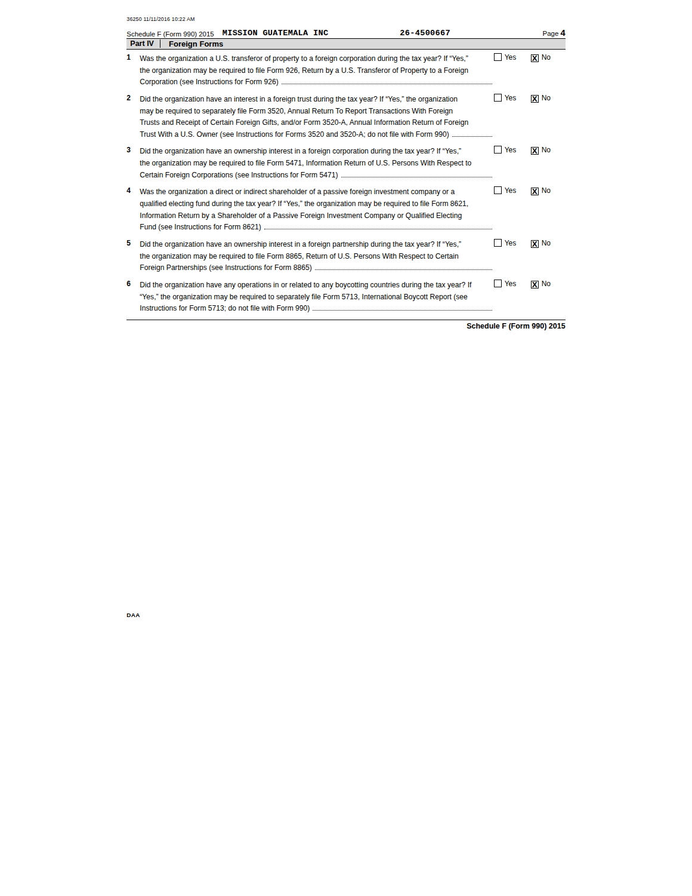36250 11/11/2016 10:22 AM
Schedule F (Form 990) 2015
MISSION GUATEMALA INC
26-4500667
Page 4
Part IV
Foreign Forms
| 1 | Was the organization a U.S. transferor of property to a foreign corporation during the tax year? If “Yes,” the organization may be required to file Form 926, Return by a U.S. Transferor of Property to a Foreign Corporation (see Instructions for Form 926) | Yes | X No |
| 2 | Did the organization have an interest in a foreign trust during the tax year? If “Yes,” the organization may be required to separately file Form 3520, Annual Return To Report Transactions With Foreign Trusts and Receipt of Certain Foreign Gifts, and/or Form 3520-A, Annual Information Return of Foreign Trust With a U.S. Owner (see Instructions for Forms 3520 and 3520-A; do not file with Form 990) | Yes | X No |
| 3 | Did the organization have an ownership interest in a foreign corporation during the tax year? If “Yes,” the organization may be required to file Form 5471, Information Return of U.S. Persons With Respect to Certain Foreign Corporations (see Instructions for Form 5471) | Yes | X No |
| 4 | Was the organization a direct or indirect shareholder of a passive foreign investment company or a qualified electing fund during the tax year? If “Yes,” the organization may be required to file Form 8621, Information Return by a Shareholder of a Passive Foreign Investment Company or Qualified Electing Fund (see Instructions for Form 8621) | Yes | X No |
| 5 | Did the organization have an ownership interest in a foreign partnership during the tax year? If “Yes,” the organization may be required to file Form 8865, Return of U.S. Persons With Respect to Certain Foreign Partnerships (see Instructions for Form 8865) | Yes | X No |
| 6 | Did the organization have any operations in or related to any boycotting countries during the tax year? If “Yes,” the organization may be required to separately file Form 5713, International Boycott Report (see Instructions for Form 5713; do not file with Form 990) | Yes | X No |
Schedule F (Form 990) 2015
DAA